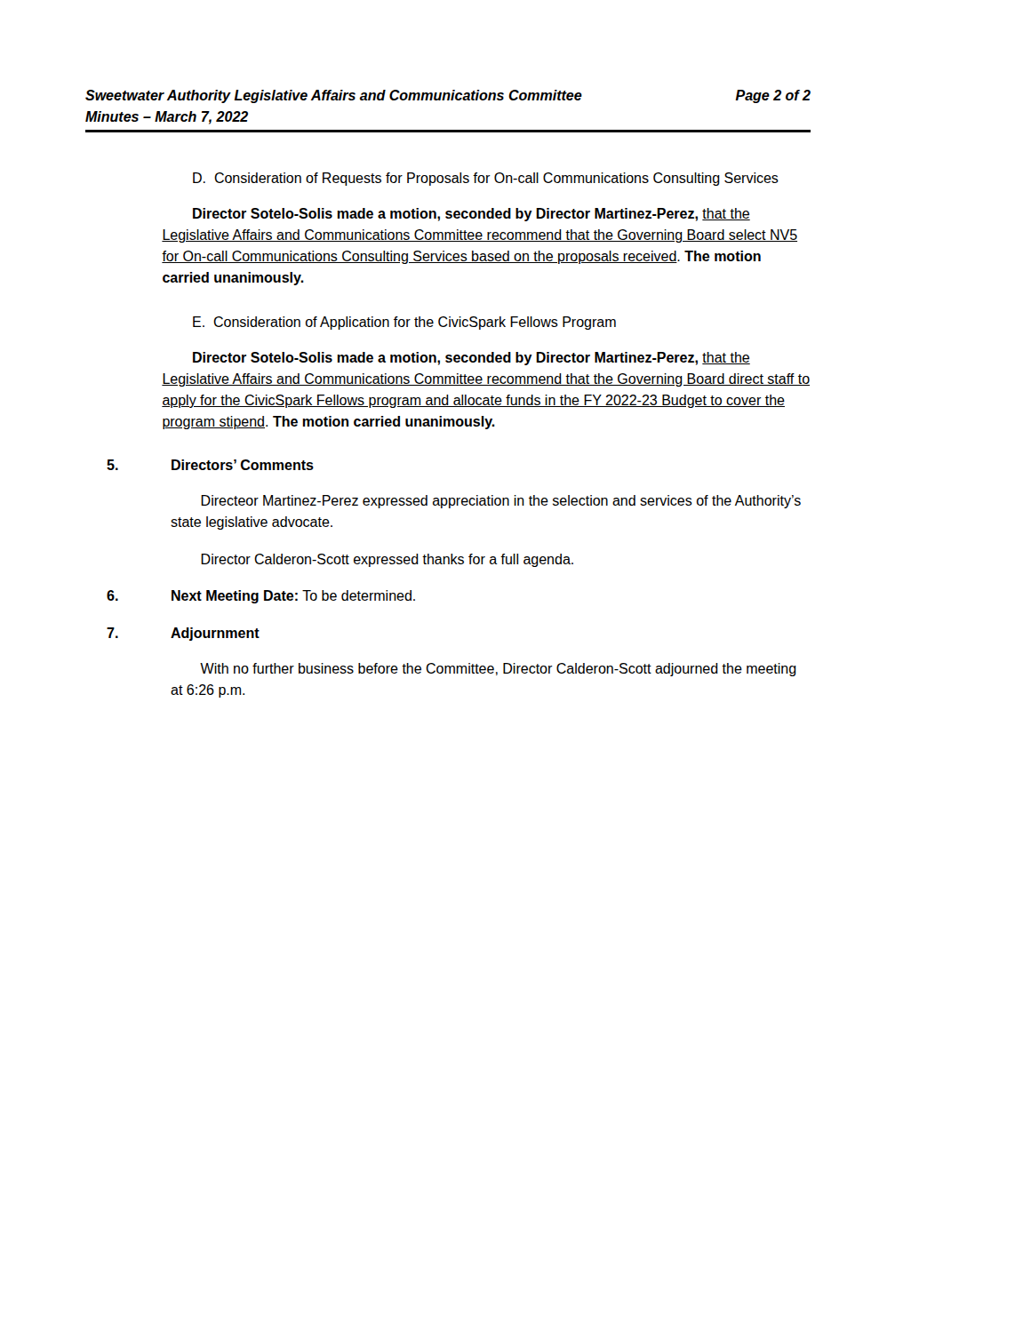Sweetwater Authority Legislative Affairs and Communications Committee
Minutes – March 7, 2022
Page 2 of 2
D. Consideration of Requests for Proposals for On-call Communications Consulting Services
Director Sotelo-Solis made a motion, seconded by Director Martinez-Perez, that the Legislative Affairs and Communications Committee recommend that the Governing Board select NV5 for On-call Communications Consulting Services based on the proposals received. The motion carried unanimously.
E. Consideration of Application for the CivicSpark Fellows Program
Director Sotelo-Solis made a motion, seconded by Director Martinez-Perez, that the Legislative Affairs and Communications Committee recommend that the Governing Board direct staff to apply for the CivicSpark Fellows program and allocate funds in the FY 2022-23 Budget to cover the program stipend. The motion carried unanimously.
5. Directors’ Comments
Directeor Martinez-Perez expressed appreciation in the selection and services of the Authority’s state legislative advocate.
Director Calderon-Scott expressed thanks for a full agenda.
6. Next Meeting Date: To be determined.
7. Adjournment
With no further business before the Committee, Director Calderon-Scott adjourned the meeting at 6:26 p.m.